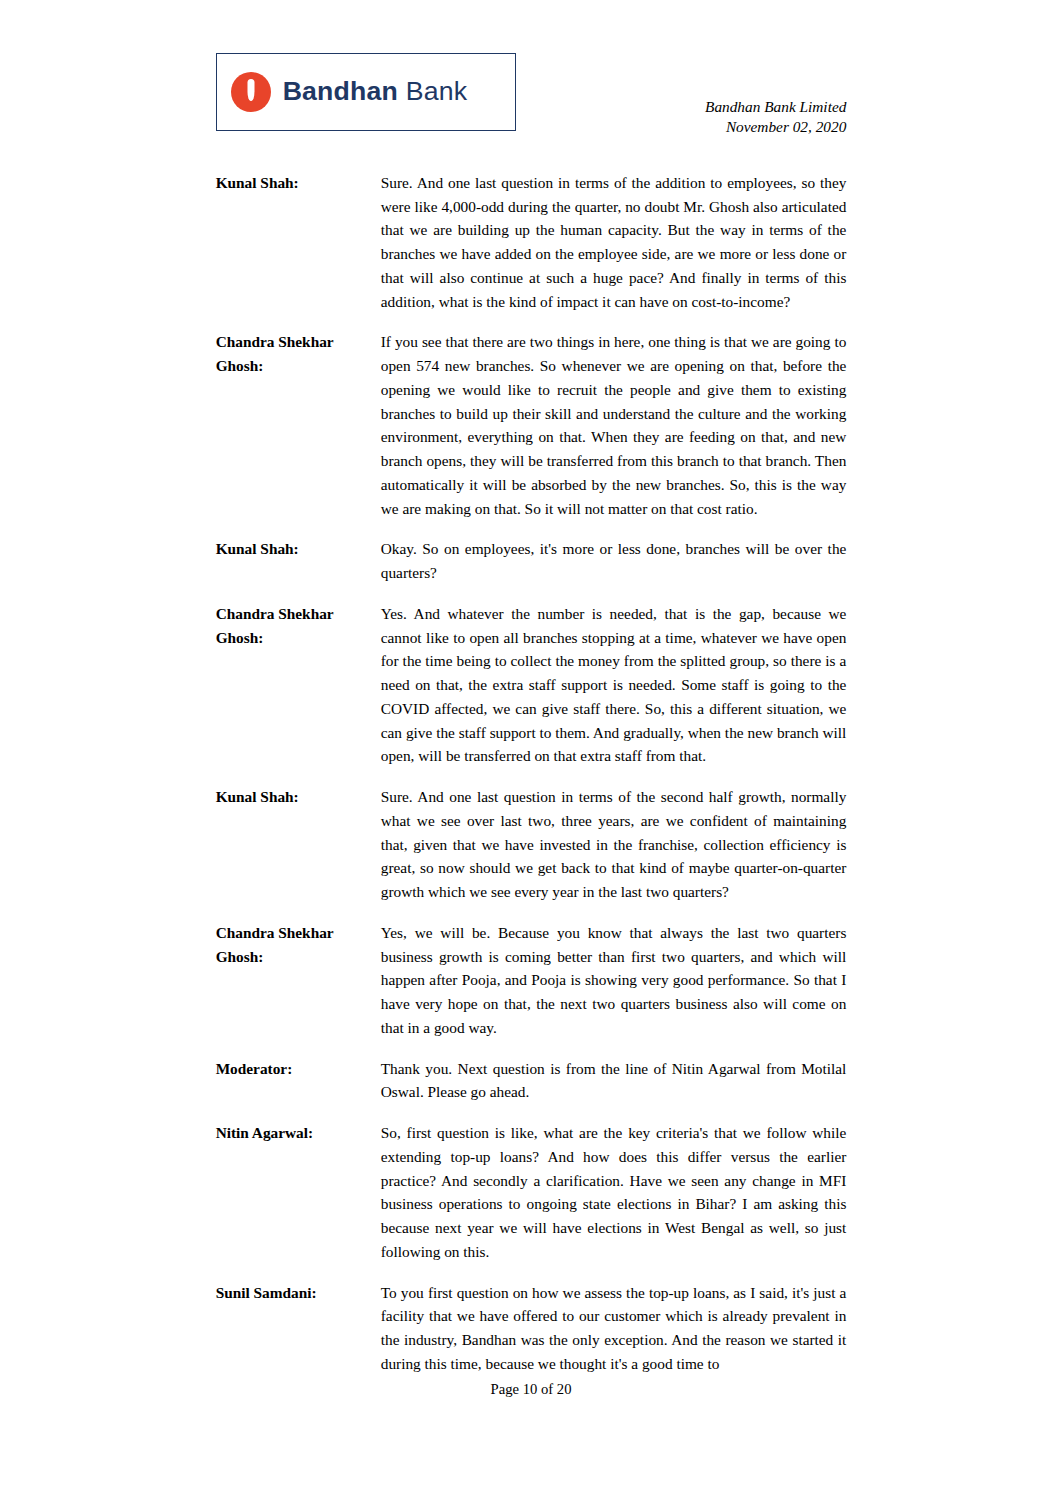Bandhan Bank
Bandhan Bank Limited
November 02, 2020
| Kunal Shah: | Sure. And one last question in terms of the addition to employees, so they were like 4,000-odd during the quarter, no doubt Mr. Ghosh also articulated that we are building up the human capacity. But the way in terms of the branches we have added on the employee side, are we more or less done or that will also continue at such a huge pace? And finally in terms of this addition, what is the kind of impact it can have on cost-to-income? |
| Chandra Shekhar Ghosh: | If you see that there are two things in here, one thing is that we are going to open 574 new branches. So whenever we are opening on that, before the opening we would like to recruit the people and give them to existing branches to build up their skill and understand the culture and the working environment, everything on that. When they are feeding on that, and new branch opens, they will be transferred from this branch to that branch. Then automatically it will be absorbed by the new branches. So, this is the way we are making on that. So it will not matter on that cost ratio. |
| Kunal Shah: | Okay. So on employees, it's more or less done, branches will be over the quarters? |
| Chandra Shekhar Ghosh: | Yes. And whatever the number is needed, that is the gap, because we cannot like to open all branches stopping at a time, whatever we have open for the time being to collect the money from the splitted group, so there is a need on that, the extra staff support is needed. Some staff is going to the COVID affected, we can give staff there. So, this a different situation, we can give the staff support to them. And gradually, when the new branch will open, will be transferred on that extra staff from that. |
| Kunal Shah: | Sure. And one last question in terms of the second half growth, normally what we see over last two, three years, are we confident of maintaining that, given that we have invested in the franchise, collection efficiency is great, so now should we get back to that kind of maybe quarter-on-quarter growth which we see every year in the last two quarters? |
| Chandra Shekhar Ghosh: | Yes, we will be. Because you know that always the last two quarters business growth is coming better than first two quarters, and which will happen after Pooja, and Pooja is showing very good performance. So that I have very hope on that, the next two quarters business also will come on that in a good way. |
| Moderator: | Thank you. Next question is from the line of Nitin Agarwal from Motilal Oswal. Please go ahead. |
| Nitin Agarwal: | So, first question is like, what are the key criteria's that we follow while extending top-up loans? And how does this differ versus the earlier practice? And secondly a clarification. Have we seen any change in MFI business operations to ongoing state elections in Bihar? I am asking this because next year we will have elections in West Bengal as well, so just following on this. |
| Sunil Samdani: | To you first question on how we assess the top-up loans, as I said, it's just a facility that we have offered to our customer which is already prevalent in the industry, Bandhan was the only exception. And the reason we started it during this time, because we thought it's a good time to |
Page 10 of 20